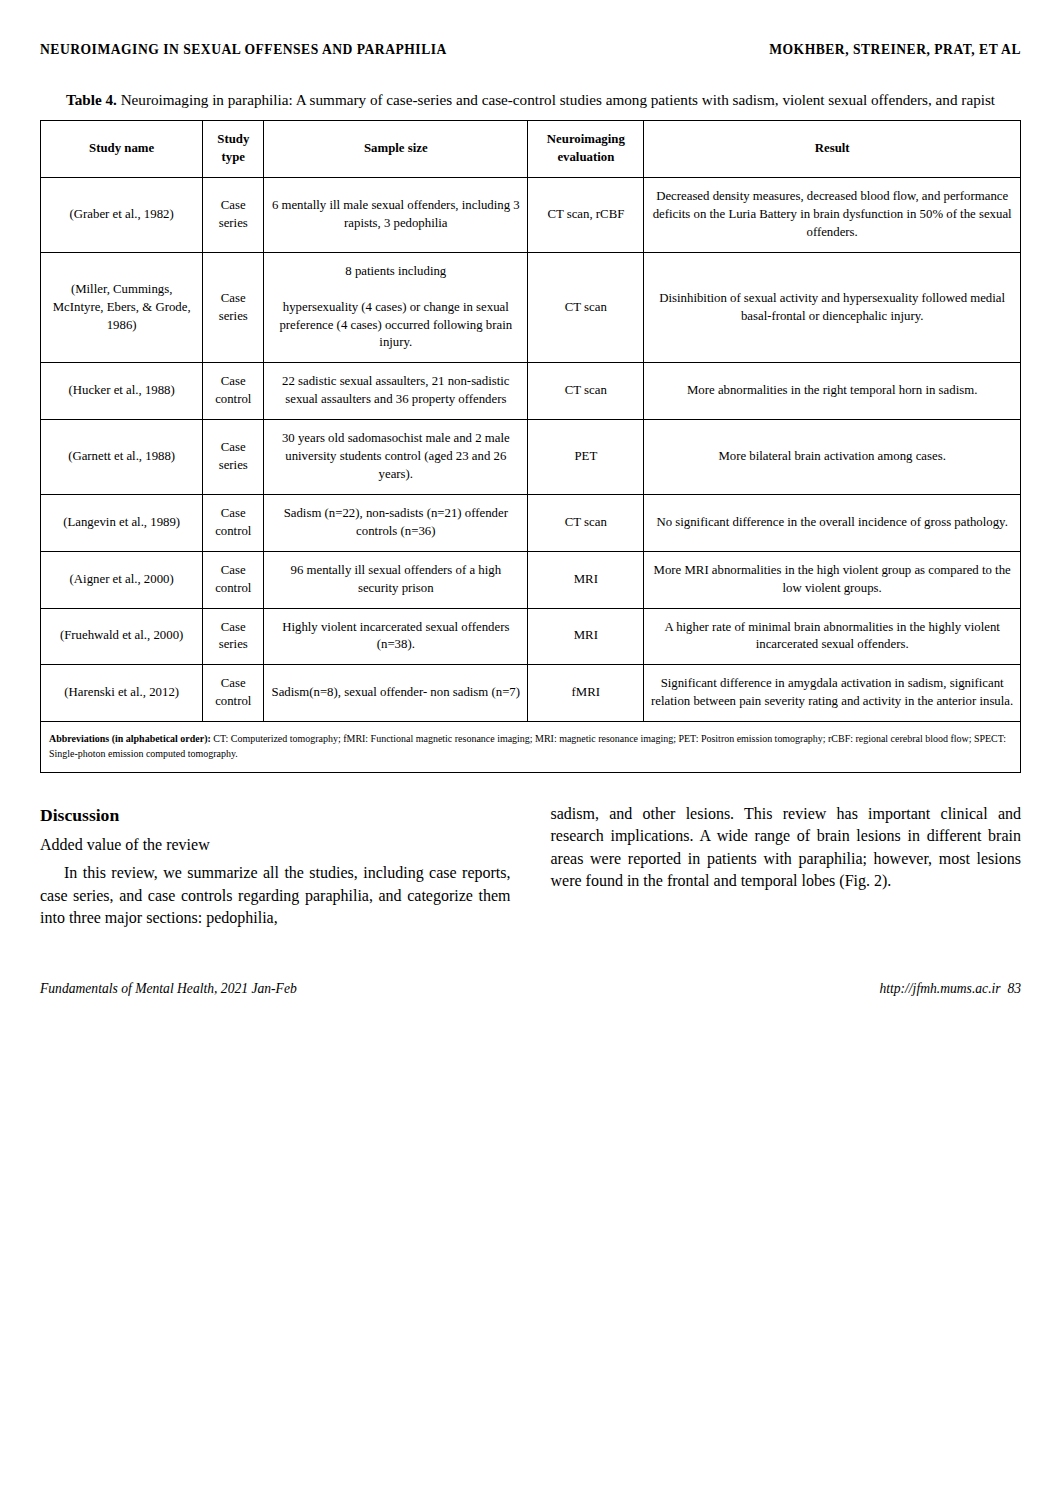NEUROIMAGING IN SEXUAL OFFENSES AND PARAPHILIA MOKHBER, STREINER, PRAT, ET AL
Table 4. Neuroimaging in paraphilia: A summary of case-series and case-control studies among patients with sadism, violent sexual offenders, and rapist
| Study name | Study type | Sample size | Neuroimaging evaluation | Result |
| --- | --- | --- | --- | --- |
| (Graber et al., 1982) | Case series | 6 mentally ill male sexual offenders, including 3 rapists, 3 pedophilia | CT scan, rCBF | Decreased density measures, decreased blood flow, and performance deficits on the Luria Battery in brain dysfunction in 50% of the sexual offenders. |
| (Miller, Cummings, McIntyre, Ebers, & Grode, 1986) | Case series | 8 patients including hypersexuality (4 cases) or change in sexual preference (4 cases) occurred following brain injury. | CT scan | Disinhibition of sexual activity and hypersexuality followed medial basal-frontal or diencephalic injury. |
| (Hucker et al., 1988) | Case control | 22 sadistic sexual assaulters, 21 non-sadistic sexual assaulters and 36 property offenders | CT scan | More abnormalities in the right temporal horn in sadism. |
| (Garnett et al., 1988) | Case series | 30 years old sadomasochist male and 2 male university students control (aged 23 and 26 years). | PET | More bilateral brain activation among cases. |
| (Langevin et al., 1989) | Case control | Sadism (n=22), non-sadists (n=21) offender controls (n=36) | CT scan | No significant difference in the overall incidence of gross pathology. |
| (Aigner et al., 2000) | Case control | 96 mentally ill sexual offenders of a high security prison | MRI | More MRI abnormalities in the high violent group as compared to the low violent groups. |
| (Fruehwald et al., 2000) | Case series | Highly violent incarcerated sexual offenders (n=38). | MRI | A higher rate of minimal brain abnormalities in the highly violent incarcerated sexual offenders. |
| (Harenski et al., 2012) | Case control | Sadism(n=8), sexual offender- non sadism (n=7) | fMRI | Significant difference in amygdala activation in sadism, significant relation between pain severity rating and activity in the anterior insula. |
| Abbreviations (in alphabetical order): CT: Computerized tomography; fMRI: Functional magnetic resonance imaging; MRI: magnetic resonance imaging; PET: Positron emission tomography; rCBF: regional cerebral blood flow; SPECT: Single-photon emission computed tomography. |
Discussion
Added value of the review
In this review, we summarize all the studies, including case reports, case series, and case controls regarding paraphilia, and categorize them into three major sections: pedophilia,
sadism, and other lesions. This review has important clinical and research implications. A wide range of brain lesions in different brain areas were reported in patients with paraphilia; however, most lesions were found in the frontal and temporal lobes (Fig. 2).
Fundamentals of Mental Health, 2021 Jan-Feb http://jfmh.mums.ac.ir 83